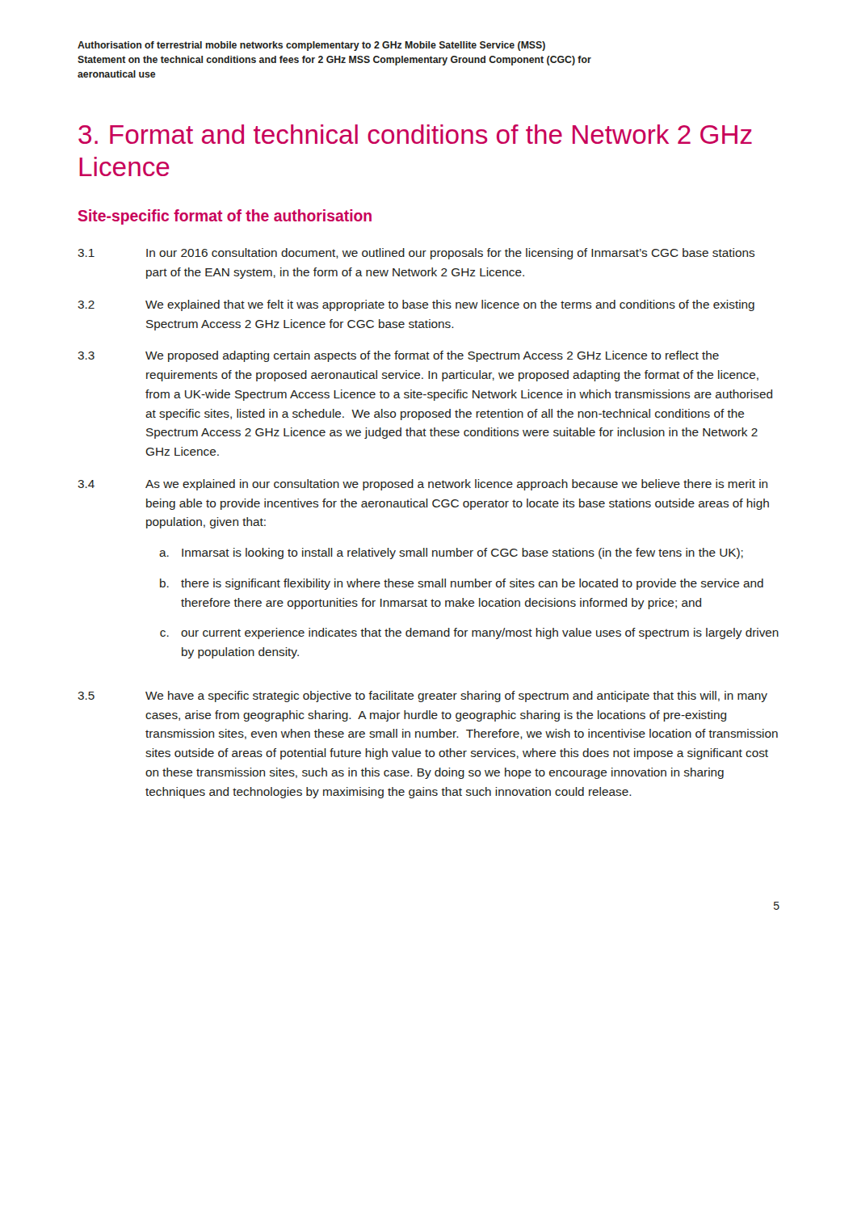Authorisation of terrestrial mobile networks complementary to 2 GHz Mobile Satellite Service (MSS)
Statement on the technical conditions and fees for 2 GHz MSS Complementary Ground Component (CGC) for
aeronautical use
3. Format and technical conditions of the Network 2 GHz Licence
Site-specific format of the authorisation
3.1
In our 2016 consultation document, we outlined our proposals for the licensing of Inmarsat’s CGC base stations part of the EAN system, in the form of a new Network 2 GHz Licence.
3.2
We explained that we felt it was appropriate to base this new licence on the terms and conditions of the existing Spectrum Access 2 GHz Licence for CGC base stations.
3.3
We proposed adapting certain aspects of the format of the Spectrum Access 2 GHz Licence to reflect the requirements of the proposed aeronautical service. In particular, we proposed adapting the format of the licence, from a UK-wide Spectrum Access Licence to a site-specific Network Licence in which transmissions are authorised at specific sites, listed in a schedule. We also proposed the retention of all the non-technical conditions of the Spectrum Access 2 GHz Licence as we judged that these conditions were suitable for inclusion in the Network 2 GHz Licence.
3.4
As we explained in our consultation we proposed a network licence approach because we believe there is merit in being able to provide incentives for the aeronautical CGC operator to locate its base stations outside areas of high population, given that:
Inmarsat is looking to install a relatively small number of CGC base stations (in the few tens in the UK);
there is significant flexibility in where these small number of sites can be located to provide the service and therefore there are opportunities for Inmarsat to make location decisions informed by price; and
our current experience indicates that the demand for many/most high value uses of spectrum is largely driven by population density.
3.5
We have a specific strategic objective to facilitate greater sharing of spectrum and anticipate that this will, in many cases, arise from geographic sharing. A major hurdle to geographic sharing is the locations of pre-existing transmission sites, even when these are small in number. Therefore, we wish to incentivise location of transmission sites outside of areas of potential future high value to other services, where this does not impose a significant cost on these transmission sites, such as in this case. By doing so we hope to encourage innovation in sharing techniques and technologies by maximising the gains that such innovation could release.
5